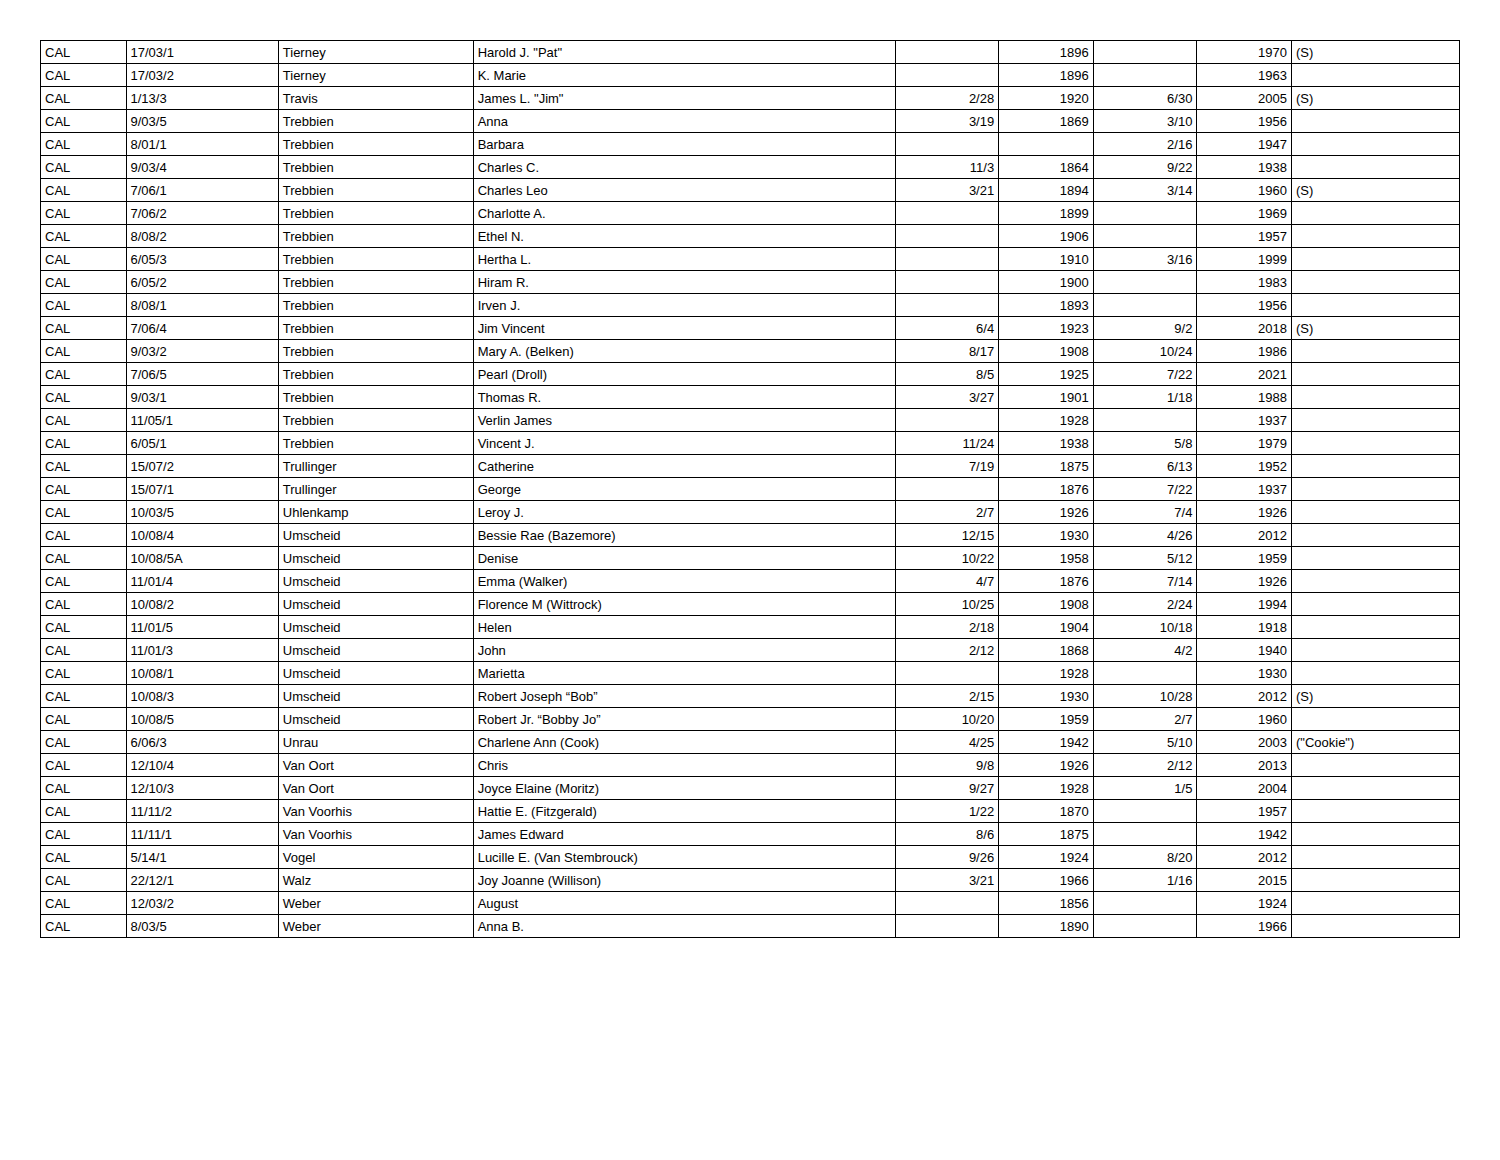| CAL | 17/03/1 | Tierney | Harold J. "Pat" | | 1896 | | 1970 | (S) |
| CAL | 17/03/2 | Tierney | K. Marie | | 1896 | | 1963 | |
| CAL | 1/13/3 | Travis | James L. "Jim" | 2/28 | 1920 | 6/30 | 2005 | (S) |
| CAL | 9/03/5 | Trebbien | Anna | 3/19 | 1869 | 3/10 | 1956 | |
| CAL | 8/01/1 | Trebbien | Barbara | | | 2/16 | 1947 | |
| CAL | 9/03/4 | Trebbien | Charles C. | 11/3 | 1864 | 9/22 | 1938 | |
| CAL | 7/06/1 | Trebbien | Charles Leo | 3/21 | 1894 | 3/14 | 1960 | (S) |
| CAL | 7/06/2 | Trebbien | Charlotte A. | | 1899 | | 1969 | |
| CAL | 8/08/2 | Trebbien | Ethel N. | | 1906 | | 1957 | |
| CAL | 6/05/3 | Trebbien | Hertha L. | | 1910 | 3/16 | 1999 | |
| CAL | 6/05/2 | Trebbien | Hiram R. | | 1900 | | 1983 | |
| CAL | 8/08/1 | Trebbien | Irven J. | | 1893 | | 1956 | |
| CAL | 7/06/4 | Trebbien | Jim Vincent | 6/4 | 1923 | 9/2 | 2018 | (S) |
| CAL | 9/03/2 | Trebbien | Mary A. (Belken) | 8/17 | 1908 | 10/24 | 1986 | |
| CAL | 7/06/5 | Trebbien | Pearl (Droll) | 8/5 | 1925 | 7/22 | 2021 | |
| CAL | 9/03/1 | Trebbien | Thomas R. | 3/27 | 1901 | 1/18 | 1988 | |
| CAL | 11/05/1 | Trebbien | Verlin James | | 1928 | | 1937 | |
| CAL | 6/05/1 | Trebbien | Vincent J. | 11/24 | 1938 | 5/8 | 1979 | |
| CAL | 15/07/2 | Trullinger | Catherine | 7/19 | 1875 | 6/13 | 1952 | |
| CAL | 15/07/1 | Trullinger | George | | 1876 | 7/22 | 1937 | |
| CAL | 10/03/5 | Uhlenkamp | Leroy J. | 2/7 | 1926 | 7/4 | 1926 | |
| CAL | 10/08/4 | Umscheid | Bessie Rae (Bazemore) | 12/15 | 1930 | 4/26 | 2012 | |
| CAL | 10/08/5A | Umscheid | Denise | 10/22 | 1958 | 5/12 | 1959 | |
| CAL | 11/01/4 | Umscheid | Emma (Walker) | 4/7 | 1876 | 7/14 | 1926 | |
| CAL | 10/08/2 | Umscheid | Florence M (Wittrock) | 10/25 | 1908 | 2/24 | 1994 | |
| CAL | 11/01/5 | Umscheid | Helen | 2/18 | 1904 | 10/18 | 1918 | |
| CAL | 11/01/3 | Umscheid | John | 2/12 | 1868 | 4/2 | 1940 | |
| CAL | 10/08/1 | Umscheid | Marietta | | 1928 | | 1930 | |
| CAL | 10/08/3 | Umscheid | Robert Joseph “Bob” | 2/15 | 1930 | 10/28 | 2012 | (S) |
| CAL | 10/08/5 | Umscheid | Robert Jr. “Bobby Jo” | 10/20 | 1959 | 2/7 | 1960 | |
| CAL | 6/06/3 | Unrau | Charlene Ann (Cook) | 4/25 | 1942 | 5/10 | 2003 | ("Cookie") |
| CAL | 12/10/4 | Van Oort | Chris | 9/8 | 1926 | 2/12 | 2013 | |
| CAL | 12/10/3 | Van Oort | Joyce Elaine (Moritz) | 9/27 | 1928 | 1/5 | 2004 | |
| CAL | 11/11/2 | Van Voorhis | Hattie E. (Fitzgerald) | 1/22 | 1870 | | 1957 | |
| CAL | 11/11/1 | Van Voorhis | James Edward | 8/6 | 1875 | | 1942 | |
| CAL | 5/14/1 | Vogel | Lucille E. (Van Stembrouck) | 9/26 | 1924 | 8/20 | 2012 | |
| CAL | 22/12/1 | Walz | Joy Joanne (Willison) | 3/21 | 1966 | 1/16 | 2015 | |
| CAL | 12/03/2 | Weber | August | | 1856 | | 1924 | |
| CAL | 8/03/5 | Weber | Anna B. | | 1890 | | 1966 | |